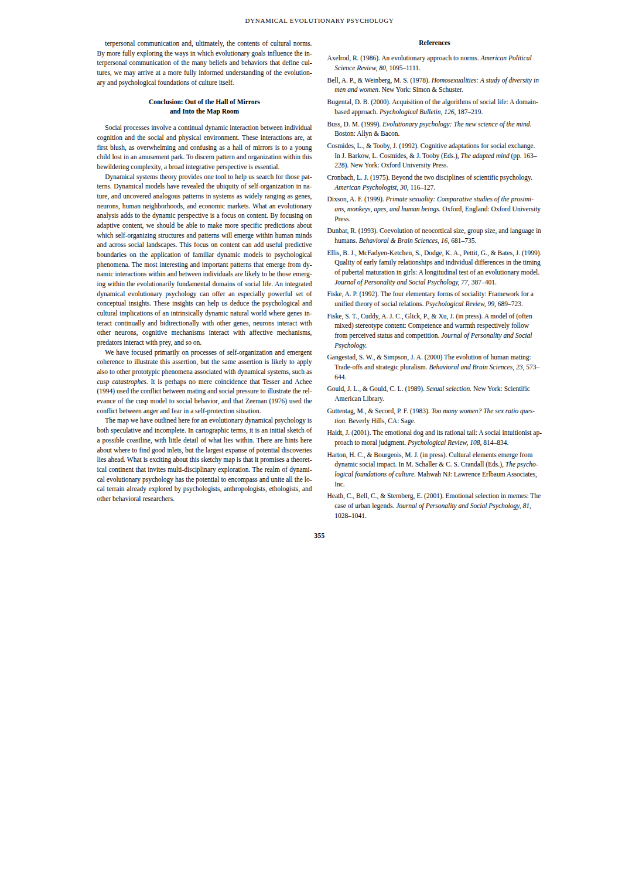DYNAMICAL EVOLUTIONARY PSYCHOLOGY
terpersonal communication and, ultimately, the contents of cultural norms. By more fully exploring the ways in which evolutionary goals influence the interpersonal communication of the many beliefs and behaviors that define cultures, we may arrive at a more fully informed understanding of the evolutionary and psychological foundations of culture itself.
Conclusion: Out of the Hall of Mirrors
and Into the Map Room
Social processes involve a continual dynamic interaction between individual cognition and the social and physical environment. These interactions are, at first blush, as overwhelming and confusing as a hall of mirrors is to a young child lost in an amusement park. To discern pattern and organization within this bewildering complexity, a broad integrative perspective is essential.
Dynamical systems theory provides one tool to help us search for those patterns. Dynamical models have revealed the ubiquity of self-organization in nature, and uncovered analogous patterns in systems as widely ranging as genes, neurons, human neighborhoods, and economic markets. What an evolutionary analysis adds to the dynamic perspective is a focus on content. By focusing on adaptive content, we should be able to make more specific predictions about which self-organizing structures and patterns will emerge within human minds and across social landscapes. This focus on content can add useful predictive boundaries on the application of familiar dynamic models to psychological phenomena. The most interesting and important patterns that emerge from dynamic interactions within and between individuals are likely to be those emerging within the evolutionarily fundamental domains of social life. An integrated dynamical evolutionary psychology can offer an especially powerful set of conceptual insights. These insights can help us deduce the psychological and cultural implications of an intrinsically dynamic natural world where genes interact continually and bidirectionally with other genes, neurons interact with other neurons, cognitive mechanisms interact with affective mechanisms, predators interact with prey, and so on.
We have focused primarily on processes of self-organization and emergent coherence to illustrate this assertion, but the same assertion is likely to apply also to other prototypic phenomena associated with dynamical systems, such as cusp catastrophes. It is perhaps no mere coincidence that Tesser and Achee (1994) used the conflict between mating and social pressure to illustrate the relevance of the cusp model to social behavior, and that Zeeman (1976) used the conflict between anger and fear in a self-protection situation.
The map we have outlined here for an evolutionary dynamical psychology is both speculative and incomplete. In cartographic terms, it is an initial sketch of a possible coastline, with little detail of what lies within. There are hints here about where to find good inlets, but the largest expanse of potential discoveries lies ahead. What is exciting about this sketchy map is that it promises a theoretical continent that invites multi-disciplinary exploration. The realm of dynamical evolutionary psychology has the potential to encompass and unite all the local terrain already explored by psychologists, anthropologists, ethologists, and other behavioral researchers.
References
Axelrod, R. (1986). An evolutionary approach to norms. American Political Science Review, 80, 1095–1111.
Bell, A. P., & Weinberg, M. S. (1978). Homosexualities: A study of diversity in men and women. New York: Simon & Schuster.
Bugental, D. B. (2000). Acquisition of the algorithms of social life: A domain-based approach. Psychological Bulletin, 126, 187–219.
Buss, D. M. (1999). Evolutionary psychology: The new science of the mind. Boston: Allyn & Bacon.
Cosmides, L., & Tooby, J. (1992). Cognitive adaptations for social exchange. In J. Barkow, L. Cosmides, & J. Tooby (Eds.), The adapted mind (pp. 163–228). New York: Oxford University Press.
Cronbach, L. J. (1975). Beyond the two disciplines of scientific psychology. American Psychologist, 30, 116–127.
Dixson, A. F. (1999). Primate sexuality: Comparative studies of the prosimians, monkeys, apes, and human beings. Oxford, England: Oxford University Press.
Dunbar, R. (1993). Coevolution of neocortical size, group size, and language in humans. Behavioral & Brain Sciences, 16, 681–735.
Ellis, B. J., McFadyen-Ketchen, S., Dodge, K. A., Pettit, G., & Bates, J. (1999). Quality of early family relationships and individual differences in the timing of pubertal maturation in girls: A longitudinal test of an evolutionary model. Journal of Personality and Social Psychology, 77, 387–401.
Fiske, A. P. (1992). The four elementary forms of sociality: Framework for a unified theory of social relations. Psychological Review, 99, 689–723.
Fiske, S. T., Cuddy, A. J. C., Glick, P., & Xu, J. (in press). A model of (often mixed) stereotype content: Competence and warmth respectively follow from perceived status and competition. Journal of Personality and Social Psychology.
Gangestad, S. W., & Simpson, J. A. (2000) The evolution of human mating: Trade-offs and strategic pluralism. Behavioral and Brain Sciences, 23, 573–644.
Gould, J. L., & Gould, C. L. (1989). Sexual selection. New York: Scientific American Library.
Guttentag, M., & Secord, P. F. (1983). Too many women? The sex ratio question. Beverly Hills, CA: Sage.
Haidt, J. (2001). The emotional dog and its rational tail: A social intuitionist approach to moral judgment. Psychological Review, 108, 814–834.
Harton, H. C., & Bourgeois, M. J. (in press). Cultural elements emerge from dynamic social impact. In M. Schaller & C. S. Crandall (Eds.), The psychological foundations of culture. Mahwah NJ: Lawrence Erlbaum Associates, Inc.
Heath, C., Bell, C., & Sternberg, E. (2001). Emotional selection in memes: The case of urban legends. Journal of Personality and Social Psychology, 81, 1028–1041.
355